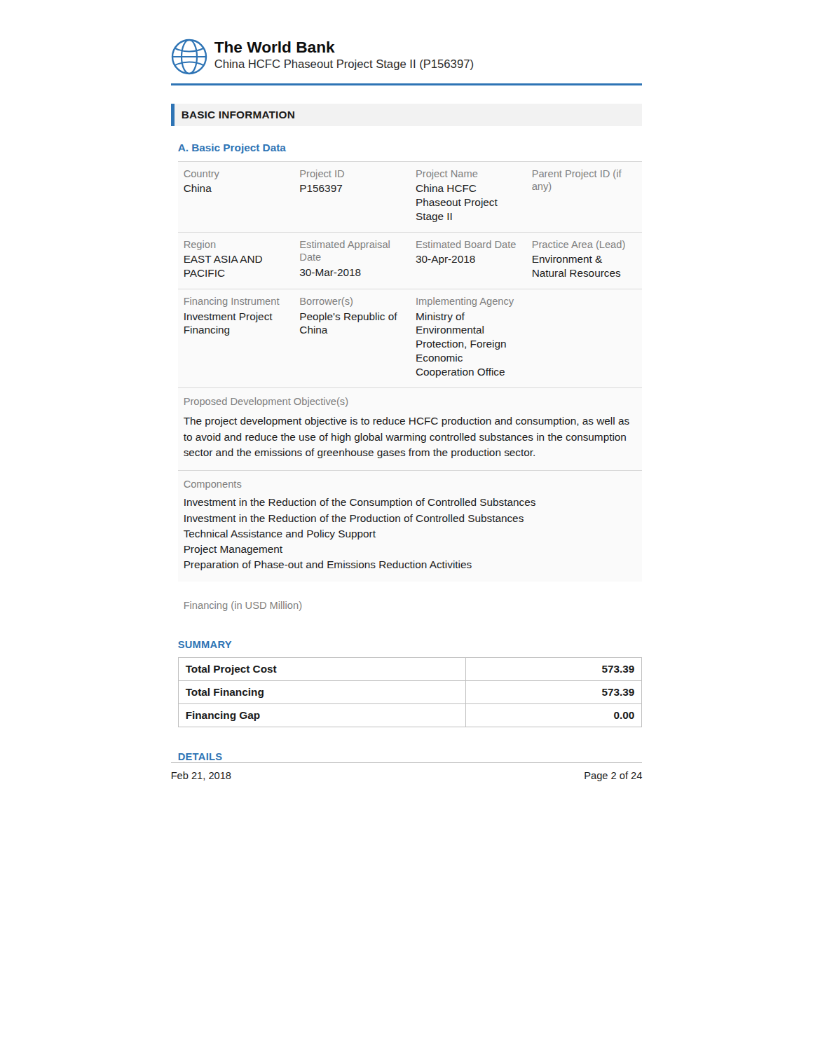The World Bank
China HCFC Phaseout Project Stage II (P156397)
BASIC INFORMATION
A. Basic Project Data
| Country China | Project ID P156397 | Project Name China HCFC Phaseout Project Stage II | Parent Project ID (if any) |
| Region EAST ASIA AND PACIFIC | Estimated Appraisal Date 30-Mar-2018 | Estimated Board Date 30-Apr-2018 | Practice Area (Lead) Environment & Natural Resources |
| Financing Instrument Investment Project Financing | Borrower(s) People's Republic of China | Implementing Agency Ministry of Environmental Protection, Foreign Economic Cooperation Office | |
Proposed Development Objective(s)
The project development objective is to reduce HCFC production and consumption, as well as to avoid and reduce the use of high global warming controlled substances in the consumption sector and the emissions of greenhouse gases from the production sector.
Components
Investment in the Reduction of the Consumption of Controlled Substances
Investment in the Reduction of the Production of Controlled Substances
Technical Assistance and Policy Support
Project Management
Preparation of Phase-out and Emissions Reduction Activities
Financing (in USD Million)
SUMMARY
| Total Project Cost | 573.39 |
| Total Financing | 573.39 |
| Financing Gap | 0.00 |
DETAILS
Feb 21, 2018
Page 2 of 24